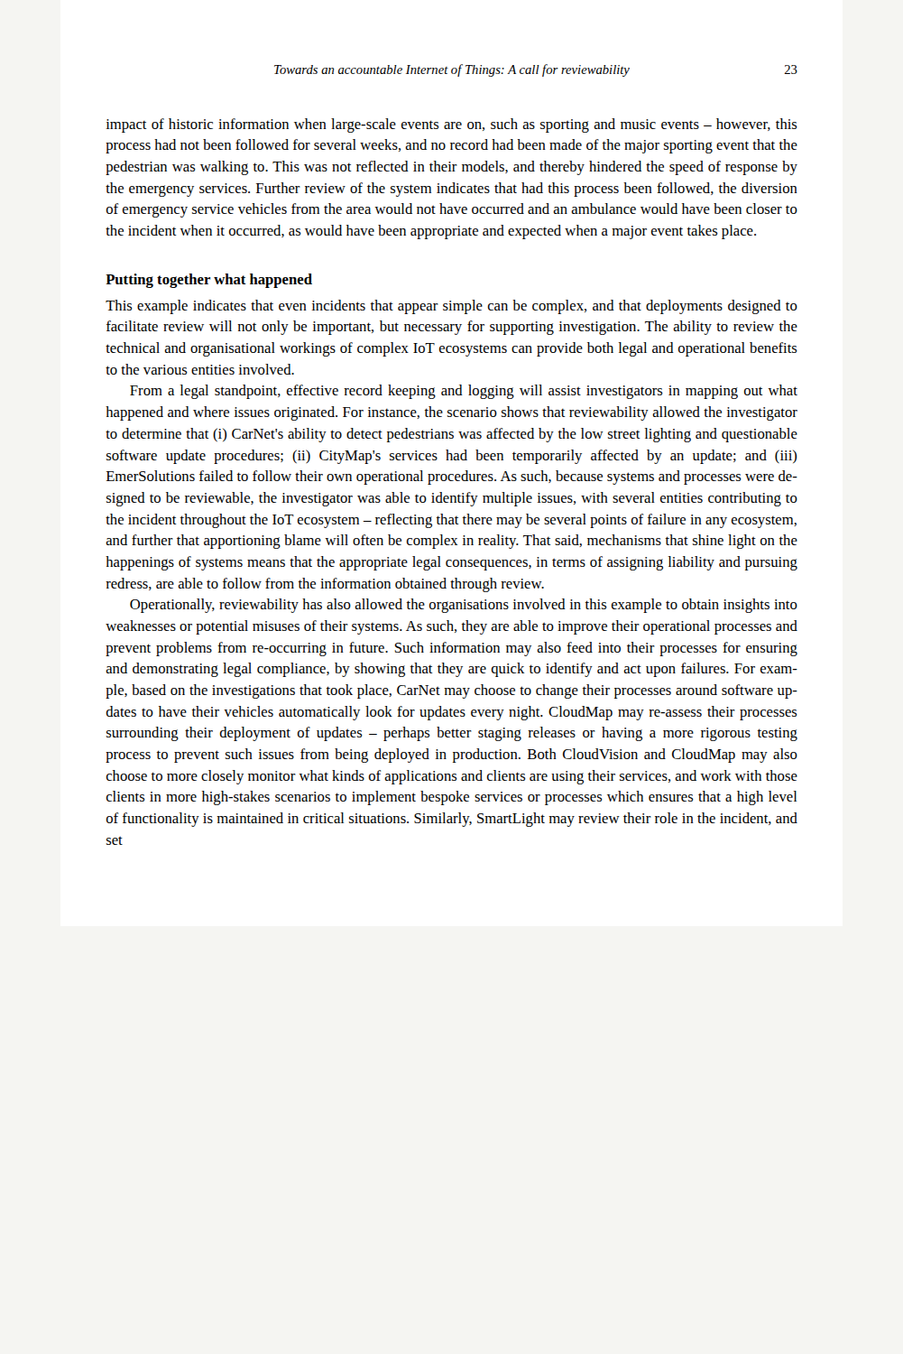Towards an accountable Internet of Things: A call for reviewability 23
impact of historic information when large-scale events are on, such as sporting and music events – however, this process had not been followed for several weeks, and no record had been made of the major sporting event that the pedestrian was walking to. This was not reflected in their models, and thereby hindered the speed of response by the emergency services. Further review of the system indicates that had this process been followed, the diversion of emergency service vehicles from the area would not have occurred and an ambulance would have been closer to the incident when it occurred, as would have been appropriate and expected when a major event takes place.
Putting together what happened
This example indicates that even incidents that appear simple can be complex, and that deployments designed to facilitate review will not only be important, but necessary for supporting investigation. The ability to review the technical and organisational workings of complex IoT ecosystems can provide both legal and operational benefits to the various entities involved.
From a legal standpoint, effective record keeping and logging will assist investigators in mapping out what happened and where issues originated. For instance, the scenario shows that reviewability allowed the investigator to determine that (i) CarNet's ability to detect pedestrians was affected by the low street lighting and questionable software update procedures; (ii) CityMap's services had been temporarily affected by an update; and (iii) EmerSolutions failed to follow their own operational procedures. As such, because systems and processes were designed to be reviewable, the investigator was able to identify multiple issues, with several entities contributing to the incident throughout the IoT ecosystem – reflecting that there may be several points of failure in any ecosystem, and further that apportioning blame will often be complex in reality. That said, mechanisms that shine light on the happenings of systems means that the appropriate legal consequences, in terms of assigning liability and pursuing redress, are able to follow from the information obtained through review.
Operationally, reviewability has also allowed the organisations involved in this example to obtain insights into weaknesses or potential misuses of their systems. As such, they are able to improve their operational processes and prevent problems from re-occurring in future. Such information may also feed into their processes for ensuring and demonstrating legal compliance, by showing that they are quick to identify and act upon failures. For example, based on the investigations that took place, CarNet may choose to change their processes around software updates to have their vehicles automatically look for updates every night. CloudMap may re-assess their processes surrounding their deployment of updates – perhaps better staging releases or having a more rigorous testing process to prevent such issues from being deployed in production. Both CloudVision and CloudMap may also choose to more closely monitor what kinds of applications and clients are using their services, and work with those clients in more high-stakes scenarios to implement bespoke services or processes which ensures that a high level of functionality is maintained in critical situations. Similarly, SmartLight may review their role in the incident, and set